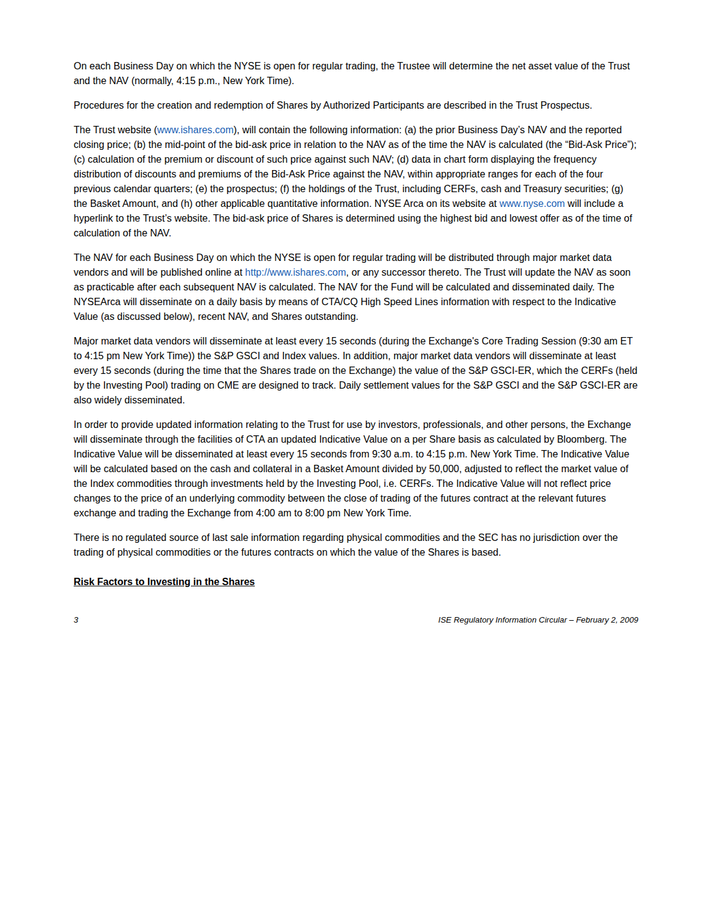On each Business Day on which the NYSE is open for regular trading, the Trustee will determine the net asset value of the Trust and the NAV (normally, 4:15 p.m., New York Time).
Procedures for the creation and redemption of Shares by Authorized Participants are described in the Trust Prospectus.
The Trust website (www.ishares.com), will contain the following information: (a) the prior Business Day’s NAV and the reported closing price; (b) the mid-point of the bid-ask price in relation to the NAV as of the time the NAV is calculated (the “Bid-Ask Price”); (c) calculation of the premium or discount of such price against such NAV; (d) data in chart form displaying the frequency distribution of discounts and premiums of the Bid-Ask Price against the NAV, within appropriate ranges for each of the four previous calendar quarters; (e) the prospectus; (f) the holdings of the Trust, including CERFs, cash and Treasury securities; (g) the Basket Amount, and (h) other applicable quantitative information. NYSE Arca on its website at www.nyse.com will include a hyperlink to the Trust’s website. The bid-ask price of Shares is determined using the highest bid and lowest offer as of the time of calculation of the NAV.
The NAV for each Business Day on which the NYSE is open for regular trading will be distributed through major market data vendors and will be published online at http://www.ishares.com, or any successor thereto. The Trust will update the NAV as soon as practicable after each subsequent NAV is calculated. The NAV for the Fund will be calculated and disseminated daily. The NYSEArca will disseminate on a daily basis by means of CTA/CQ High Speed Lines information with respect to the Indicative Value (as discussed below), recent NAV, and Shares outstanding.
Major market data vendors will disseminate at least every 15 seconds (during the Exchange's Core Trading Session (9:30 am ET to 4:15 pm New York Time)) the S&P GSCI and Index values. In addition, major market data vendors will disseminate at least every 15 seconds (during the time that the Shares trade on the Exchange) the value of the S&P GSCI-ER, which the CERFs (held by the Investing Pool) trading on CME are designed to track. Daily settlement values for the S&P GSCI and the S&P GSCI-ER are also widely disseminated.
In order to provide updated information relating to the Trust for use by investors, professionals, and other persons, the Exchange will disseminate through the facilities of CTA an updated Indicative Value on a per Share basis as calculated by Bloomberg. The Indicative Value will be disseminated at least every 15 seconds from 9:30 a.m. to 4:15 p.m. New York Time. The Indicative Value will be calculated based on the cash and collateral in a Basket Amount divided by 50,000, adjusted to reflect the market value of the Index commodities through investments held by the Investing Pool, i.e. CERFs. The Indicative Value will not reflect price changes to the price of an underlying commodity between the close of trading of the futures contract at the relevant futures exchange and trading the Exchange from 4:00 am to 8:00 pm New York Time.
There is no regulated source of last sale information regarding physical commodities and the SEC has no jurisdiction over the trading of physical commodities or the futures contracts on which the value of the Shares is based.
Risk Factors to Investing in the Shares
3 ISE Regulatory Information Circular – February 2, 2009